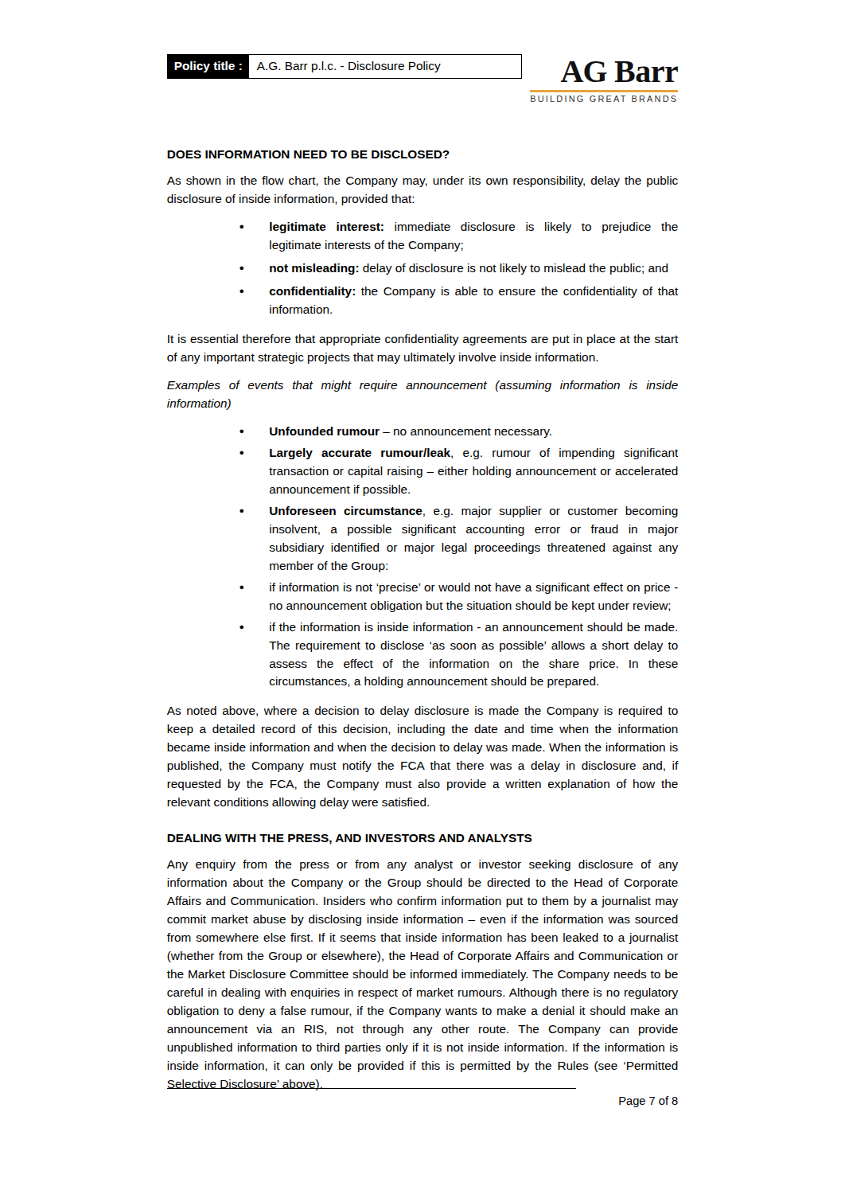Policy title :
A.G. Barr p.l.c. - Disclosure Policy
AG Barr
Building Great Brands
Does information need to be disclosed?
As shown in the flow chart, the Company may, under its own responsibility, delay the public disclosure of inside information, provided that:
legitimate interest: immediate disclosure is likely to prejudice the legitimate interests of the Company;
not misleading: delay of disclosure is not likely to mislead the public; and
confidentiality: the Company is able to ensure the confidentiality of that information.
It is essential therefore that appropriate confidentiality agreements are put in place at the start of any important strategic projects that may ultimately involve inside information.
Examples of events that might require announcement (assuming information is inside information)
Unfounded rumour – no announcement necessary.
Largely accurate rumour/leak, e.g. rumour of impending significant transaction or capital raising – either holding announcement or accelerated announcement if possible.
Unforeseen circumstance, e.g. major supplier or customer becoming insolvent, a possible significant accounting error or fraud in major subsidiary identified or major legal proceedings threatened against any member of the Group:
if information is not ‘precise’ or would not have a significant effect on price - no announcement obligation but the situation should be kept under review;
if the information is inside information - an announcement should be made. The requirement to disclose ‘as soon as possible’ allows a short delay to assess the effect of the information on the share price. In these circumstances, a holding announcement should be prepared.
As noted above, where a decision to delay disclosure is made the Company is required to keep a detailed record of this decision, including the date and time when the information became inside information and when the decision to delay was made. When the information is published, the Company must notify the FCA that there was a delay in disclosure and, if requested by the FCA, the Company must also provide a written explanation of how the relevant conditions allowing delay were satisfied.
Dealing with the press, and investors and analysts
Any enquiry from the press or from any analyst or investor seeking disclosure of any information about the Company or the Group should be directed to the Head of Corporate Affairs and Communication. Insiders who confirm information put to them by a journalist may commit market abuse by disclosing inside information – even if the information was sourced from somewhere else first. If it seems that inside information has been leaked to a journalist (whether from the Group or elsewhere), the Head of Corporate Affairs and Communication or the Market Disclosure Committee should be informed immediately. The Company needs to be careful in dealing with enquiries in respect of market rumours. Although there is no regulatory obligation to deny a false rumour, if the Company wants to make a denial it should make an announcement via an RIS, not through any other route. The Company can provide unpublished information to third parties only if it is not inside information. If the information is inside information, it can only be provided if this is permitted by the Rules (see ‘Permitted Selective Disclosure’ above).
Page 7 of 8